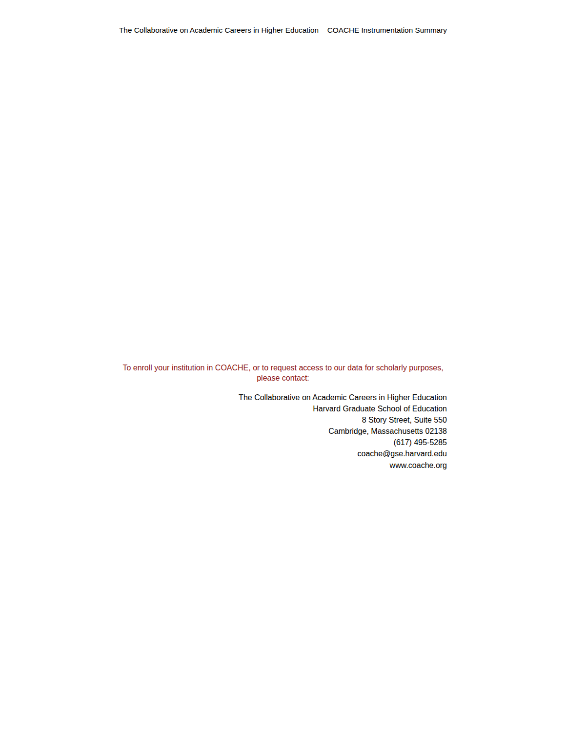The Collaborative on Academic Careers in Higher Education COACHE Instrumentation Summary
To enroll your institution in COACHE, or to request access to our data for scholarly purposes, please contact:
The Collaborative on Academic Careers in Higher Education
Harvard Graduate School of Education
8 Story Street, Suite 550
Cambridge, Massachusetts 02138
(617) 495-5285
coache@gse.harvard.edu
www.coache.org